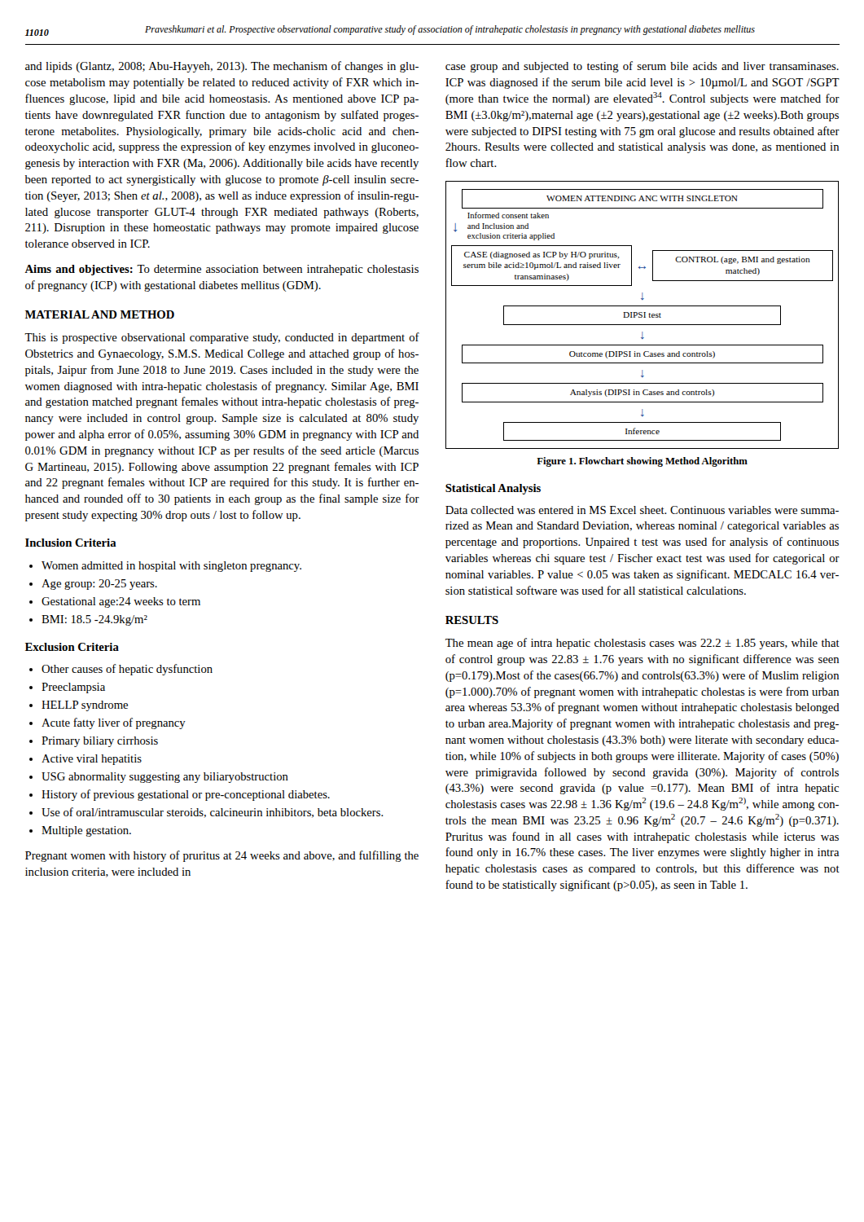11010
Praveshkumari et al. Prospective observational comparative study of association of intrahepatic cholestasis in pregnancy with gestational diabetes mellitus
and lipids (Glantz, 2008; Abu-Hayyeh, 2013). The mechanism of changes in glucose metabolism may potentially be related to reduced activity of FXR which influences glucose, lipid and bile acid homeostasis. As mentioned above ICP patients have downregulated FXR function due to antagonism by sulfated progesterone metabolites. Physiologically, primary bile acids-cholic acid and chenodeoxycholic acid, suppress the expression of key enzymes involved in gluconeogenesis by interaction with FXR (Ma, 2006). Additionally bile acids have recently been reported to act synergistically with glucose to promote β-cell insulin secretion (Seyer, 2013; Shen et al., 2008), as well as induce expression of insulin-regulated glucose transporter GLUT-4 through FXR mediated pathways (Roberts, 211). Disruption in these homeostatic pathways may promote impaired glucose tolerance observed in ICP.
Aims and objectives: To determine association between intrahepatic cholestasis of pregnancy (ICP) with gestational diabetes mellitus (GDM).
Material and Method
This is prospective observational comparative study, conducted in department of Obstetrics and Gynaecology, S.M.S. Medical College and attached group of hospitals, Jaipur from June 2018 to June 2019. Cases included in the study were the women diagnosed with intra-hepatic cholestasis of pregnancy. Similar Age, BMI and gestation matched pregnant females without intra-hepatic cholestasis of pregnancy were included in control group. Sample size is calculated at 80% study power and alpha error of 0.05%, assuming 30% GDM in pregnancy with ICP and 0.01% GDM in pregnancy without ICP as per results of the seed article (Marcus G Martineau, 2015). Following above assumption 22 pregnant females with ICP and 22 pregnant females without ICP are required for this study. It is further enhanced and rounded off to 30 patients in each group as the final sample size for present study expecting 30% drop outs / lost to follow up.
Inclusion Criteria
Women admitted in hospital with singleton pregnancy.
Age group: 20-25 years.
Gestational age:24 weeks to term
BMI: 18.5 -24.9kg/m²
Exclusion Criteria
Other causes of hepatic dysfunction
Preeclampsia
HELLP syndrome
Acute fatty liver of pregnancy
Primary biliary cirrhosis
Active viral hepatitis
USG abnormality suggesting any biliaryobstruction
History of previous gestational or pre-conceptional diabetes.
Use of oral/intramuscular steroids, calcineurin inhibitors, beta blockers.
Multiple gestation.
Pregnant women with history of pruritus at 24 weeks and above, and fulfilling the inclusion criteria, were included in
case group and subjected to testing of serum bile acids and liver transaminases. ICP was diagnosed if the serum bile acid level is > 10µmol/L and SGOT /SGPT (more than twice the normal) are elevated34. Control subjects were matched for BMI (±3.0kg/m²),maternal age (±2 years),gestational age (±2 weeks).Both groups were subjected to DIPSI testing with 75 gm oral glucose and results obtained after 2hours. Results were collected and statistical analysis was done, as mentioned in flow chart.
WOMEN ATTENDING ANC WITH SINGLETON
↓ Informed consent taken
and Inclusion and
exclusion criteria applied
CASE (diagnosed as ICP by H/O pruritus, serum bile acid≥10µmol/L and raised liver transaminases)
↔
CONTROL (age, BMI and gestation matched)
↓
DIPSI test
↓
Outcome (DIPSI in Cases and controls)
↓
Analysis (DIPSI in Cases and controls)
↓
Inference
Figure 1. Flowchart showing Method Algorithm
Statistical Analysis
Data collected was entered in MS Excel sheet. Continuous variables were summarized as Mean and Standard Deviation, whereas nominal / categorical variables as percentage and proportions. Unpaired t test was used for analysis of continuous variables whereas chi square test / Fischer exact test was used for categorical or nominal variables. P value < 0.05 was taken as significant. MEDCALC 16.4 version statistical software was used for all statistical calculations.
Results
The mean age of intra hepatic cholestasis cases was 22.2 ± 1.85 years, while that of control group was 22.83 ± 1.76 years with no significant difference was seen (p=0.179).Most of the cases(66.7%) and controls(63.3%) were of Muslim religion (p=1.000).70% of pregnant women with intrahepatic cholestas is were from urban area whereas 53.3% of pregnant women without intrahepatic cholestasis belonged to urban area.Majority of pregnant women with intrahepatic cholestasis and pregnant women without cholestasis (43.3% both) were literate with secondary education, while 10% of subjects in both groups were illiterate. Majority of cases (50%) were primigravida followed by second gravida (30%). Majority of controls (43.3%) were second gravida (p value =0.177). Mean BMI of intra hepatic cholestasis cases was 22.98 ± 1.36 Kg/m2 (19.6 – 24.8 Kg/m2), while among controls the mean BMI was 23.25 ± 0.96 Kg/m2 (20.7 – 24.6 Kg/m2) (p=0.371). Pruritus was found in all cases with intrahepatic cholestasis while icterus was found only in 16.7% these cases. The liver enzymes were slightly higher in intra hepatic cholestasis cases as compared to controls, but this difference was not found to be statistically significant (p>0.05), as seen in Table 1.